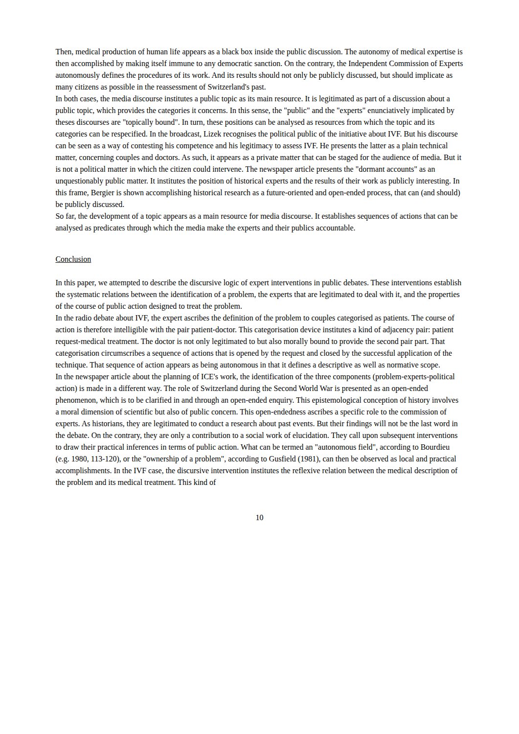Then, medical production of human life appears as a black box inside the public discussion. The autonomy of medical expertise is then accomplished by making itself immune to any democratic sanction. On the contrary, the Independent Commission of Experts autonomously defines the procedures of its work. And its results should not only be publicly discussed, but should implicate as many citizens as possible in the reassessment of Switzerland's past.
In both cases, the media discourse institutes a public topic as its main resource. It is legitimated as part of a discussion about a public topic, which provides the categories it concerns. In this sense, the "public" and the "experts" enunciatively implicated by theses discourses are "topically bound". In turn, these positions can be analysed as resources from which the topic and its categories can be respecified. In the broadcast, Lizek recognises the political public of the initiative about IVF. But his discourse can be seen as a way of contesting his competence and his legitimacy to assess IVF. He presents the latter as a plain technical matter, concerning couples and doctors. As such, it appears as a private matter that can be staged for the audience of media. But it is not a political matter in which the citizen could intervene. The newspaper article presents the "dormant accounts" as an unquestionably public matter. It institutes the position of historical experts and the results of their work as publicly interesting. In this frame, Bergier is shown accomplishing historical research as a future-oriented and open-ended process, that can (and should) be publicly discussed.
So far, the development of a topic appears as a main resource for media discourse. It establishes sequences of actions that can be analysed as predicates through which the media make the experts and their publics accountable.
Conclusion
In this paper, we attempted to describe the discursive logic of expert interventions in public debates. These interventions establish the systematic relations between the identification of a problem, the experts that are legitimated to deal with it, and the properties of the course of public action designed to treat the problem.
In the radio debate about IVF, the expert ascribes the definition of the problem to couples categorised as patients. The course of action is therefore intelligible with the pair patient-doctor. This categorisation device institutes a kind of adjacency pair: patient request-medical treatment. The doctor is not only legitimated to but also morally bound to provide the second pair part. That categorisation circumscribes a sequence of actions that is opened by the request and closed by the successful application of the technique. That sequence of action appears as being autonomous in that it defines a descriptive as well as normative scope.
In the newspaper article about the planning of ICE's work, the identification of the three components (problem-experts-political action) is made in a different way. The role of Switzerland during the Second World War is presented as an open-ended phenomenon, which is to be clarified in and through an open-ended enquiry. This epistemological conception of history involves a moral dimension of scientific but also of public concern. This open-endedness ascribes a specific role to the commission of experts. As historians, they are legitimated to conduct a research about past events. But their findings will not be the last word in the debate. On the contrary, they are only a contribution to a social work of elucidation. They call upon subsequent interventions to draw their practical inferences in terms of public action. What can be termed an "autonomous field", according to Bourdieu (e.g. 1980, 113-120), or the "ownership of a problem", according to Gusfield (1981), can then be observed as local and practical accomplishments. In the IVF case, the discursive intervention institutes the reflexive relation between the medical description of the problem and its medical treatment. This kind of
10